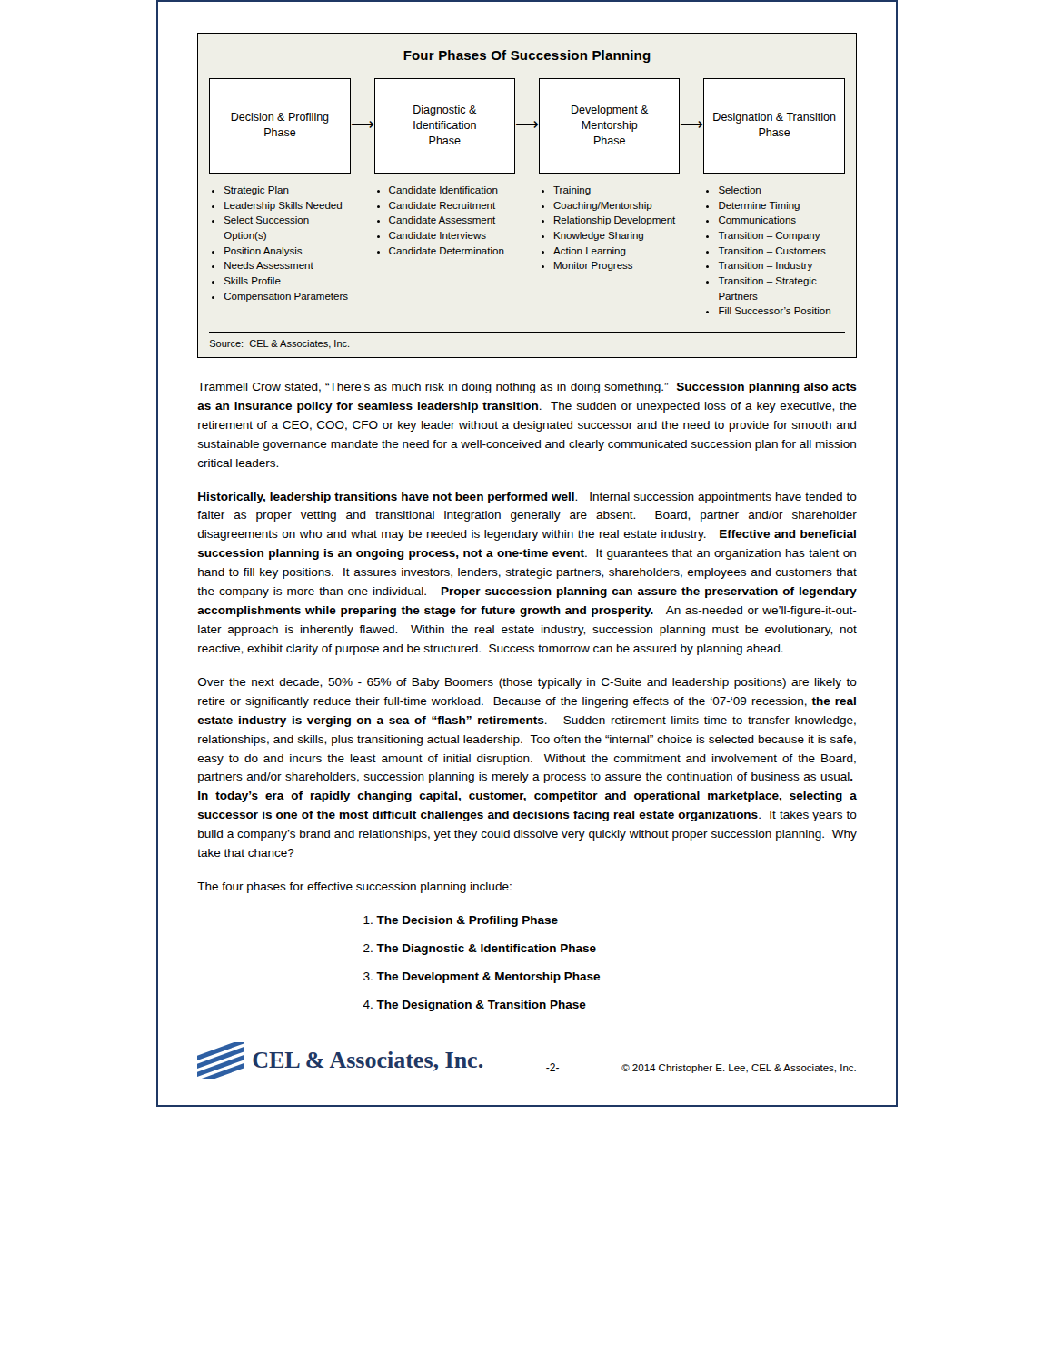Four Phases Of Succession Planning
| Decision & Profiling Phase | ⟶ | Diagnostic & Identification Phase | ⟶ | Development & Mentorship Phase | ⟶ | Designation & Transition Phase |
| Strategic Plan Leadership Skills Needed Select Succession Option(s) Position Analysis Needs Assessment Skills Profile Compensation Parameters | | Candidate Identification Candidate Recruitment Candidate Assessment Candidate Interviews Candidate Determination | | Training Coaching/Mentorship Relationship Development Knowledge Sharing Action Learning Monitor Progress | | Selection Determine Timing Communications Transition – Company Transition – Customers Transition – Industry Transition – Strategic Partners Fill Successor’s Position |
Source: CEL & Associates, Inc.
Trammell Crow stated, “There’s as much risk in doing nothing as in doing something.” Succession planning also acts as an insurance policy for seamless leadership transition. The sudden or unexpected loss of a key executive, the retirement of a CEO, COO, CFO or key leader without a designated successor and the need to provide for smooth and sustainable governance mandate the need for a well-conceived and clearly communicated succession plan for all mission critical leaders.
Historically, leadership transitions have not been performed well. Internal succession appointments have tended to falter as proper vetting and transitional integration generally are absent. Board, partner and/or shareholder disagreements on who and what may be needed is legendary within the real estate industry. Effective and beneficial succession planning is an ongoing process, not a one-time event. It guarantees that an organization has talent on hand to fill key positions. It assures investors, lenders, strategic partners, shareholders, employees and customers that the company is more than one individual. Proper succession planning can assure the preservation of legendary accomplishments while preparing the stage for future growth and prosperity. An as-needed or we’ll-figure-it-out-later approach is inherently flawed. Within the real estate industry, succession planning must be evolutionary, not reactive, exhibit clarity of purpose and be structured. Success tomorrow can be assured by planning ahead.
Over the next decade, 50% - 65% of Baby Boomers (those typically in C-Suite and leadership positions) are likely to retire or significantly reduce their full-time workload. Because of the lingering effects of the ‘07-‘09 recession, the real estate industry is verging on a sea of “flash” retirements. Sudden retirement limits time to transfer knowledge, relationships, and skills, plus transitioning actual leadership. Too often the “internal” choice is selected because it is safe, easy to do and incurs the least amount of initial disruption. Without the commitment and involvement of the Board, partners and/or shareholders, succession planning is merely a process to assure the continuation of business as usual. In today’s era of rapidly changing capital, customer, competitor and operational marketplace, selecting a successor is one of the most difficult challenges and decisions facing real estate organizations. It takes years to build a company’s brand and relationships, yet they could dissolve very quickly without proper succession planning. Why take that chance?
The four phases for effective succession planning include:
1. The Decision & Profiling Phase
2. The Diagnostic & Identification Phase
3. The Development & Mentorship Phase
4. The Designation & Transition Phase
CEL & Associates, Inc.
-2-
© 2014 Christopher E. Lee, CEL & Associates, Inc.